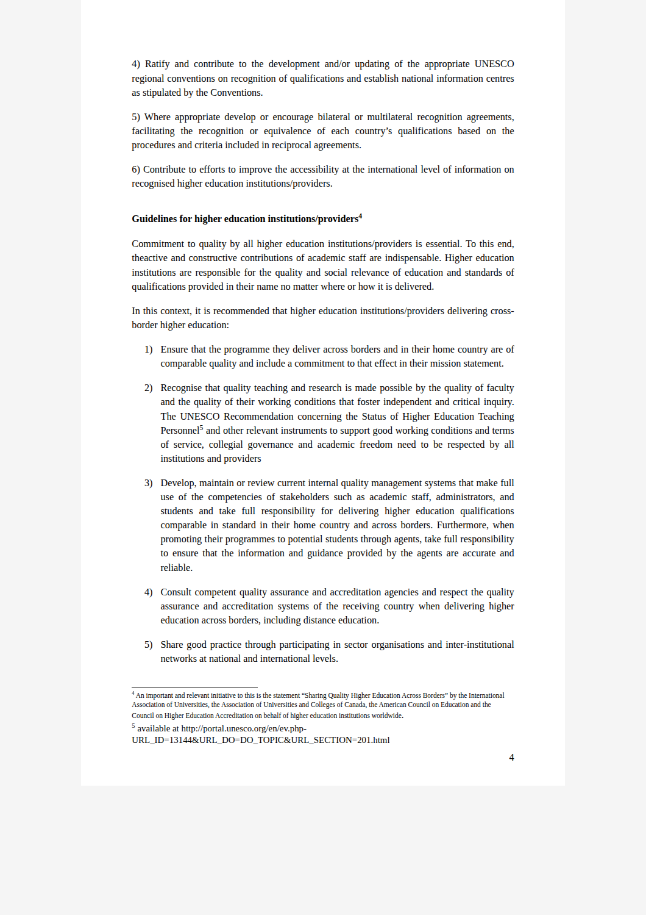4) Ratify and contribute to the development and/or updating of the appropriate UNESCO regional conventions on recognition of qualifications and establish national information centres as stipulated by the Conventions.
5) Where appropriate develop or encourage bilateral or multilateral recognition agreements, facilitating the recognition or equivalence of each country’s qualifications based on the procedures and criteria included in reciprocal agreements.
6) Contribute to efforts to improve the accessibility at the international level of information on recognised higher education institutions/providers.
Guidelines for higher education institutions/providers4
Commitment to quality by all higher education institutions/providers is essential. To this end, theactive and constructive contributions of academic staff are indispensable. Higher education institutions are responsible for the quality and social relevance of education and standards of qualifications provided in their name no matter where or how it is delivered.
In this context, it is recommended that higher education institutions/providers delivering cross-border higher education:
Ensure that the programme they deliver across borders and in their home country are of comparable quality and include a commitment to that effect in their mission statement.
Recognise that quality teaching and research is made possible by the quality of faculty and the quality of their working conditions that foster independent and critical inquiry. The UNESCO Recommendation concerning the Status of Higher Education Teaching Personnel5 and other relevant instruments to support good working conditions and terms of service, collegial governance and academic freedom need to be respected by all institutions and providers
Develop, maintain or review current internal quality management systems that make full use of the competencies of stakeholders such as academic staff, administrators, and students and take full responsibility for delivering higher education qualifications comparable in standard in their home country and across borders. Furthermore, when promoting their programmes to potential students through agents, take full responsibility to ensure that the information and guidance provided by the agents are accurate and reliable.
Consult competent quality assurance and accreditation agencies and respect the quality assurance and accreditation systems of the receiving country when delivering higher education across borders, including distance education.
Share good practice through participating in sector organisations and inter-institutional networks at national and international levels.
4 An important and relevant initiative to this is the statement “Sharing Quality Higher Education Across Borders” by the International Association of Universities, the Association of Universities and Colleges of Canada, the American Council on Education and the Council on Higher Education Accreditation on behalf of higher education institutions worldwide.
5 available at http://portal.unesco.org/en/ev.php-
URL_ID=13144&URL_DO=DO_TOPIC&URL_SECTION=201.html
4